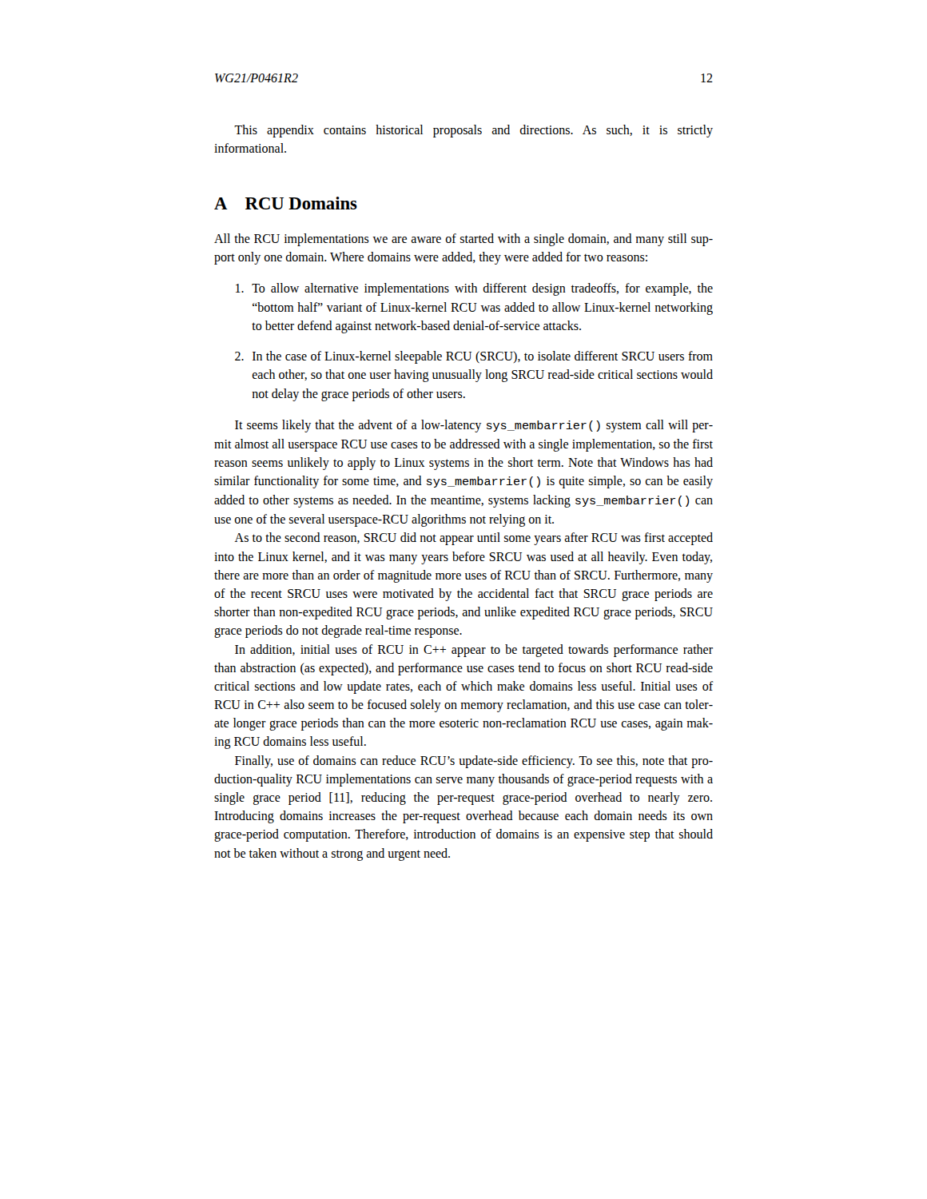WG21/P0461R2 12
This appendix contains historical proposals and directions. As such, it is strictly informational.
ARCU Domains
All the RCU implementations we are aware of started with a single domain, and many still support only one domain. Where domains were added, they were added for two reasons:
To allow alternative implementations with different design tradeoffs, for example, the “bottom half” variant of Linux-kernel RCU was added to allow Linux-kernel networking to better defend against network-based denial-of-service attacks.
In the case of Linux-kernel sleepable RCU (SRCU), to isolate different SRCU users from each other, so that one user having unusually long SRCU read-side critical sections would not delay the grace periods of other users.
It seems likely that the advent of a low-latency sys_membarrier() system call will permit almost all userspace RCU use cases to be addressed with a single implementation, so the first reason seems unlikely to apply to Linux systems in the short term. Note that Windows has had similar functionality for some time, and sys_membarrier() is quite simple, so can be easily added to other systems as needed. In the meantime, systems lacking sys_membarrier() can use one of the several userspace-RCU algorithms not relying on it.
As to the second reason, SRCU did not appear until some years after RCU was first accepted into the Linux kernel, and it was many years before SRCU was used at all heavily. Even today, there are more than an order of magnitude more uses of RCU than of SRCU. Furthermore, many of the recent SRCU uses were motivated by the accidental fact that SRCU grace periods are shorter than non-expedited RCU grace periods, and unlike expedited RCU grace periods, SRCU grace periods do not degrade real-time response.
In addition, initial uses of RCU in C++ appear to be targeted towards performance rather than abstraction (as expected), and performance use cases tend to focus on short RCU read-side critical sections and low update rates, each of which make domains less useful. Initial uses of RCU in C++ also seem to be focused solely on memory reclamation, and this use case can tolerate longer grace periods than can the more esoteric non-reclamation RCU use cases, again making RCU domains less useful.
Finally, use of domains can reduce RCU’s update-side efficiency. To see this, note that production-quality RCU implementations can serve many thousands of grace-period requests with a single grace period [11], reducing the per-request grace-period overhead to nearly zero. Introducing domains increases the per-request overhead because each domain needs its own grace-period computation. Therefore, introduction of domains is an expensive step that should not be taken without a strong and urgent need.